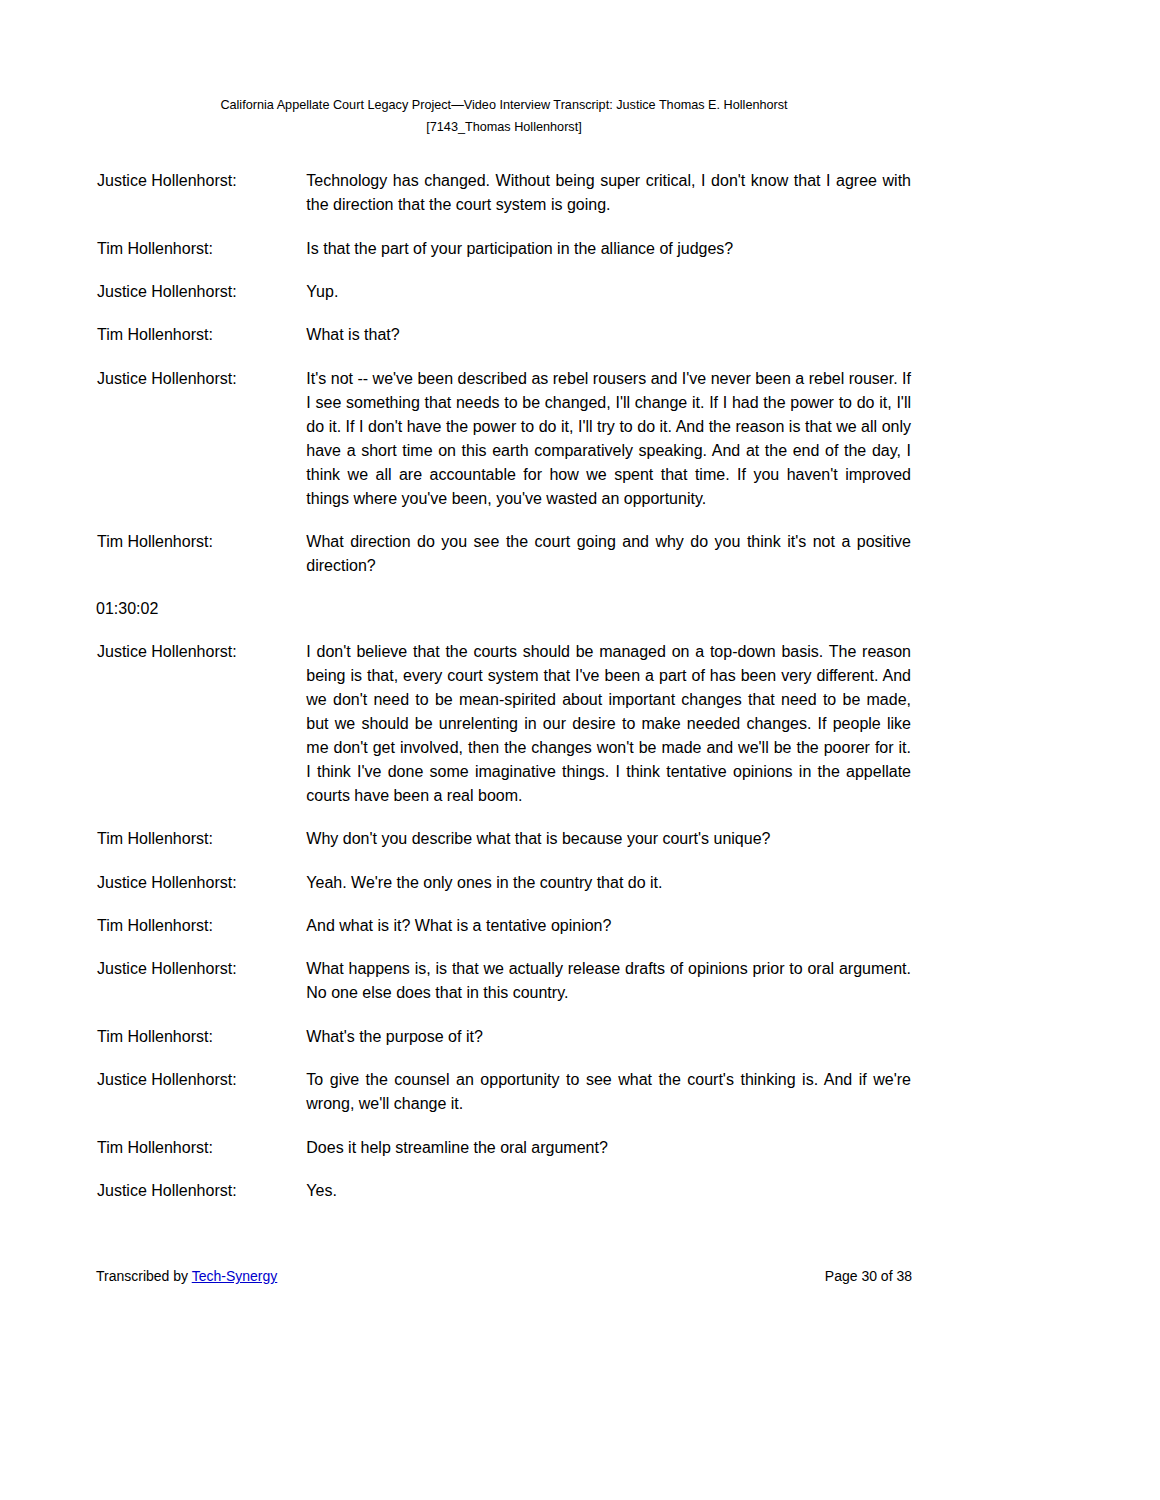California Appellate Court Legacy Project—Video Interview Transcript: Justice Thomas E. Hollenhorst
[7143_Thomas Hollenhorst]
| Justice Hollenhorst: | Technology has changed. Without being super critical, I don't know that I agree with the direction that the court system is going. |
| Tim Hollenhorst: | Is that the part of your participation in the alliance of judges? |
| Justice Hollenhorst: | Yup. |
| Tim Hollenhorst: | What is that? |
| Justice Hollenhorst: | It's not -- we've been described as rebel rousers and I've never been a rebel rouser. If I see something that needs to be changed, I'll change it. If I had the power to do it, I'll do it. If I don't have the power to do it, I'll try to do it. And the reason is that we all only have a short time on this earth comparatively speaking. And at the end of the day, I think we all are accountable for how we spent that time. If you haven't improved things where you've been, you've wasted an opportunity. |
| Tim Hollenhorst: | What direction do you see the court going and why do you think it's not a positive direction? |
01:30:02
| Justice Hollenhorst: | I don't believe that the courts should be managed on a top-down basis. The reason being is that, every court system that I've been a part of has been very different. And we don't need to be mean-spirited about important changes that need to be made, but we should be unrelenting in our desire to make needed changes. If people like me don't get involved, then the changes won't be made and we'll be the poorer for it. I think I've done some imaginative things. I think tentative opinions in the appellate courts have been a real boom. |
| Tim Hollenhorst: | Why don't you describe what that is because your court's unique? |
| Justice Hollenhorst: | Yeah. We're the only ones in the country that do it. |
| Tim Hollenhorst: | And what is it? What is a tentative opinion? |
| Justice Hollenhorst: | What happens is, is that we actually release drafts of opinions prior to oral argument. No one else does that in this country. |
| Tim Hollenhorst: | What's the purpose of it? |
| Justice Hollenhorst: | To give the counsel an opportunity to see what the court's thinking is. And if we're wrong, we'll change it. |
| Tim Hollenhorst: | Does it help streamline the oral argument? |
| Justice Hollenhorst: | Yes. |
Transcribed by Tech-Synergy Page 30 of 38